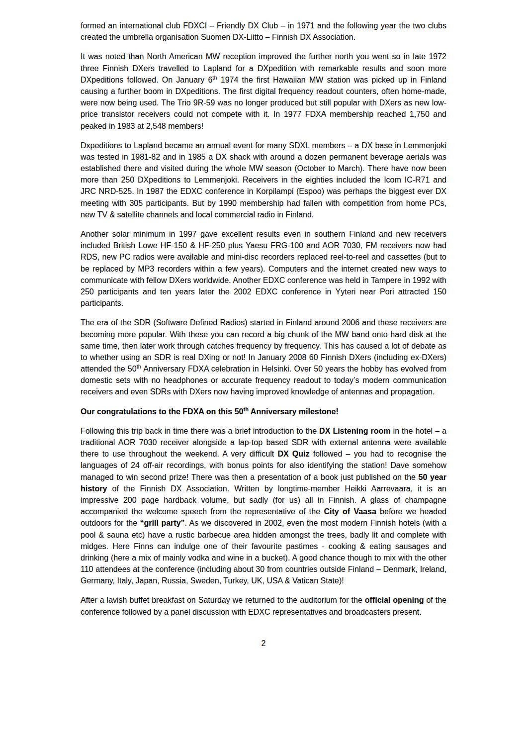formed an international club FDXCI – Friendly DX Club – in 1971 and the following year the two clubs created the umbrella organisation Suomen DX-Liitto – Finnish DX Association.
It was noted than North American MW reception improved the further north you went so in late 1972 three Finnish DXers travelled to Lapland for a DXpedition with remarkable results and soon more DXpeditions followed. On January 6th 1974 the first Hawaiian MW station was picked up in Finland causing a further boom in DXpeditions. The first digital frequency readout counters, often home-made, were now being used. The Trio 9R-59 was no longer produced but still popular with DXers as new low-price transistor receivers could not compete with it. In 1977 FDXA membership reached 1,750 and peaked in 1983 at 2,548 members!
Dxpeditions to Lapland became an annual event for many SDXL members – a DX base in Lemmenjoki was tested in 1981-82 and in 1985 a DX shack with around a dozen permanent beverage aerials was established there and visited during the whole MW season (October to March). There have now been more than 250 DXpeditions to Lemmenjoki. Receivers in the eighties included the Icom IC-R71 and JRC NRD-525. In 1987 the EDXC conference in Korpilampi (Espoo) was perhaps the biggest ever DX meeting with 305 participants. But by 1990 membership had fallen with competition from home PCs, new TV & satellite channels and local commercial radio in Finland.
Another solar minimum in 1997 gave excellent results even in southern Finland and new receivers included British Lowe HF-150 & HF-250 plus Yaesu FRG-100 and AOR 7030, FM receivers now had RDS, new PC radios were available and mini-disc recorders replaced reel-to-reel and cassettes (but to be replaced by MP3 recorders within a few years). Computers and the internet created new ways to communicate with fellow DXers worldwide. Another EDXC conference was held in Tampere in 1992 with 250 participants and ten years later the 2002 EDXC conference in Yyteri near Pori attracted 150 participants.
The era of the SDR (Software Defined Radios) started in Finland around 2006 and these receivers are becoming more popular. With these you can record a big chunk of the MW band onto hard disk at the same time, then later work through catches frequency by frequency. This has caused a lot of debate as to whether using an SDR is real DXing or not! In January 2008 60 Finnish DXers (including ex-DXers) attended the 50th Anniversary FDXA celebration in Helsinki. Over 50 years the hobby has evolved from domestic sets with no headphones or accurate frequency readout to today’s modern communication receivers and even SDRs with DXers now having improved knowledge of antennas and propagation.
Our congratulations to the FDXA on this 50th Anniversary milestone!
Following this trip back in time there was a brief introduction to the DX Listening room in the hotel – a traditional AOR 7030 receiver alongside a lap-top based SDR with external antenna were available there to use throughout the weekend. A very difficult DX Quiz followed – you had to recognise the languages of 24 off-air recordings, with bonus points for also identifying the station! Dave somehow managed to win second prize! There was then a presentation of a book just published on the 50 year history of the Finnish DX Association. Written by longtime-member Heikki Aarrevaara, it is an impressive 200 page hardback volume, but sadly (for us) all in Finnish. A glass of champagne accompanied the welcome speech from the representative of the City of Vaasa before we headed outdoors for the “grill party”. As we discovered in 2002, even the most modern Finnish hotels (with a pool & sauna etc) have a rustic barbecue area hidden amongst the trees, badly lit and complete with midges. Here Finns can indulge one of their favourite pastimes - cooking & eating sausages and drinking (here a mix of mainly vodka and wine in a bucket). A good chance though to mix with the other 110 attendees at the conference (including about 30 from countries outside Finland – Denmark, Ireland, Germany, Italy, Japan, Russia, Sweden, Turkey, UK, USA & Vatican State)!
After a lavish buffet breakfast on Saturday we returned to the auditorium for the official opening of the conference followed by a panel discussion with EDXC representatives and broadcasters present.
2